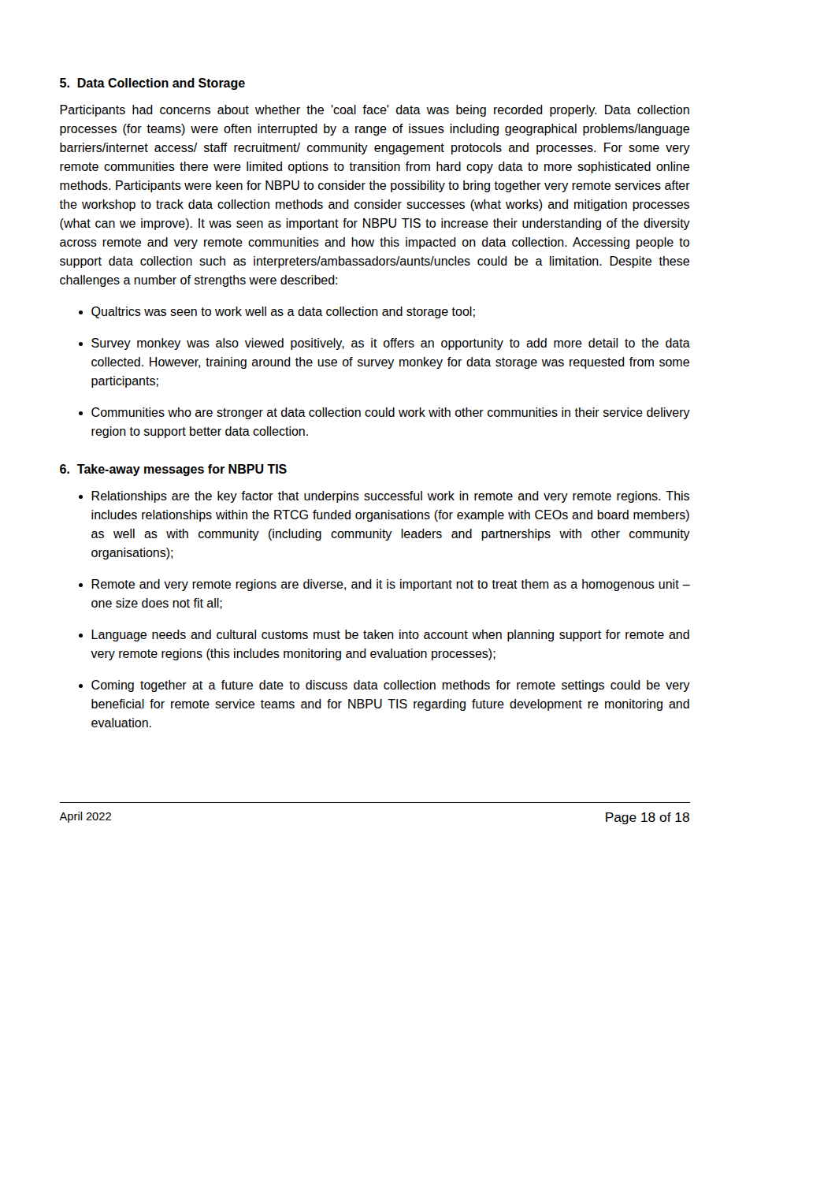5. Data Collection and Storage
Participants had concerns about whether the 'coal face' data was being recorded properly. Data collection processes (for teams) were often interrupted by a range of issues including geographical problems/language barriers/internet access/ staff recruitment/ community engagement protocols and processes. For some very remote communities there were limited options to transition from hard copy data to more sophisticated online methods. Participants were keen for NBPU to consider the possibility to bring together very remote services after the workshop to track data collection methods and consider successes (what works) and mitigation processes (what can we improve). It was seen as important for NBPU TIS to increase their understanding of the diversity across remote and very remote communities and how this impacted on data collection. Accessing people to support data collection such as interpreters/ambassadors/aunts/uncles could be a limitation. Despite these challenges a number of strengths were described:
Qualtrics was seen to work well as a data collection and storage tool;
Survey monkey was also viewed positively, as it offers an opportunity to add more detail to the data collected. However, training around the use of survey monkey for data storage was requested from some participants;
Communities who are stronger at data collection could work with other communities in their service delivery region to support better data collection.
6. Take-away messages for NBPU TIS
Relationships are the key factor that underpins successful work in remote and very remote regions. This includes relationships within the RTCG funded organisations (for example with CEOs and board members) as well as with community (including community leaders and partnerships with other community organisations);
Remote and very remote regions are diverse, and it is important not to treat them as a homogenous unit – one size does not fit all;
Language needs and cultural customs must be taken into account when planning support for remote and very remote regions (this includes monitoring and evaluation processes);
Coming together at a future date to discuss data collection methods for remote settings could be very beneficial for remote service teams and for NBPU TIS regarding future development re monitoring and evaluation.
April 2022 Page 18 of 18